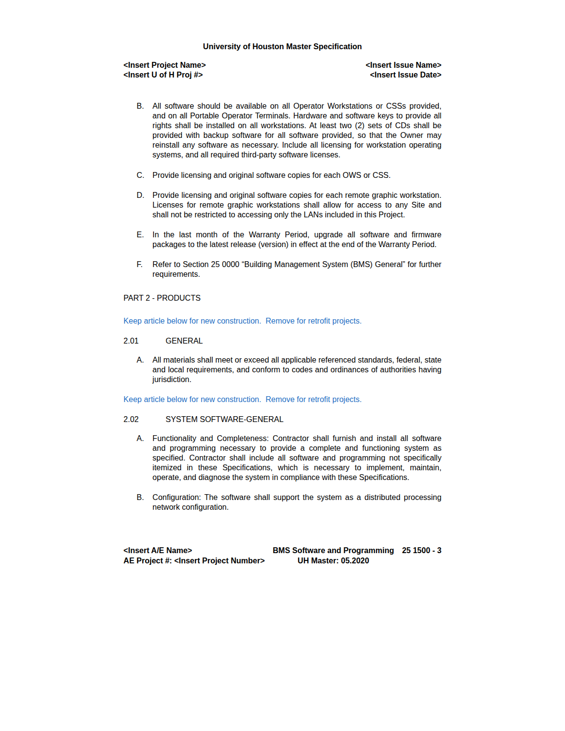University of Houston Master Specification
<Insert Project Name> <Insert Issue Name>
<Insert U of H Proj #> <Insert Issue Date>
B.
All software should be available on all Operator Workstations or CSSs provided, and on all Portable Operator Terminals. Hardware and software keys to provide all rights shall be installed on all workstations. At least two (2) sets of CDs shall be provided with backup software for all software provided, so that the Owner may reinstall any software as necessary. Include all licensing for workstation operating systems, and all required third-party software licenses.
C.
Provide licensing and original software copies for each OWS or CSS.
D.
Provide licensing and original software copies for each remote graphic workstation. Licenses for remote graphic workstations shall allow for access to any Site and shall not be restricted to accessing only the LANs included in this Project.
E.
In the last month of the Warranty Period, upgrade all software and firmware packages to the latest release (version) in effect at the end of the Warranty Period.
F.
Refer to Section 25 0000 “Building Management System (BMS) General” for further requirements.
PART 2 - PRODUCTS
Keep article below for new construction. Remove for retrofit projects.
2.01
GENERAL
A.
All materials shall meet or exceed all applicable referenced standards, federal, state and local requirements, and conform to codes and ordinances of authorities having jurisdiction.
Keep article below for new construction. Remove for retrofit projects.
2.02
SYSTEM SOFTWARE-GENERAL
A.
Functionality and Completeness: Contractor shall furnish and install all software and programming necessary to provide a complete and functioning system as specified. Contractor shall include all software and programming not specifically itemized in these Specifications, which is necessary to implement, maintain, operate, and diagnose the system in compliance with these Specifications.
B.
Configuration: The software shall support the system as a distributed processing network configuration.
<Insert A/E Name>
AE Project #: <Insert Project Number>
BMS Software and Programming
UH Master: 05.2020
25 1500 - 3